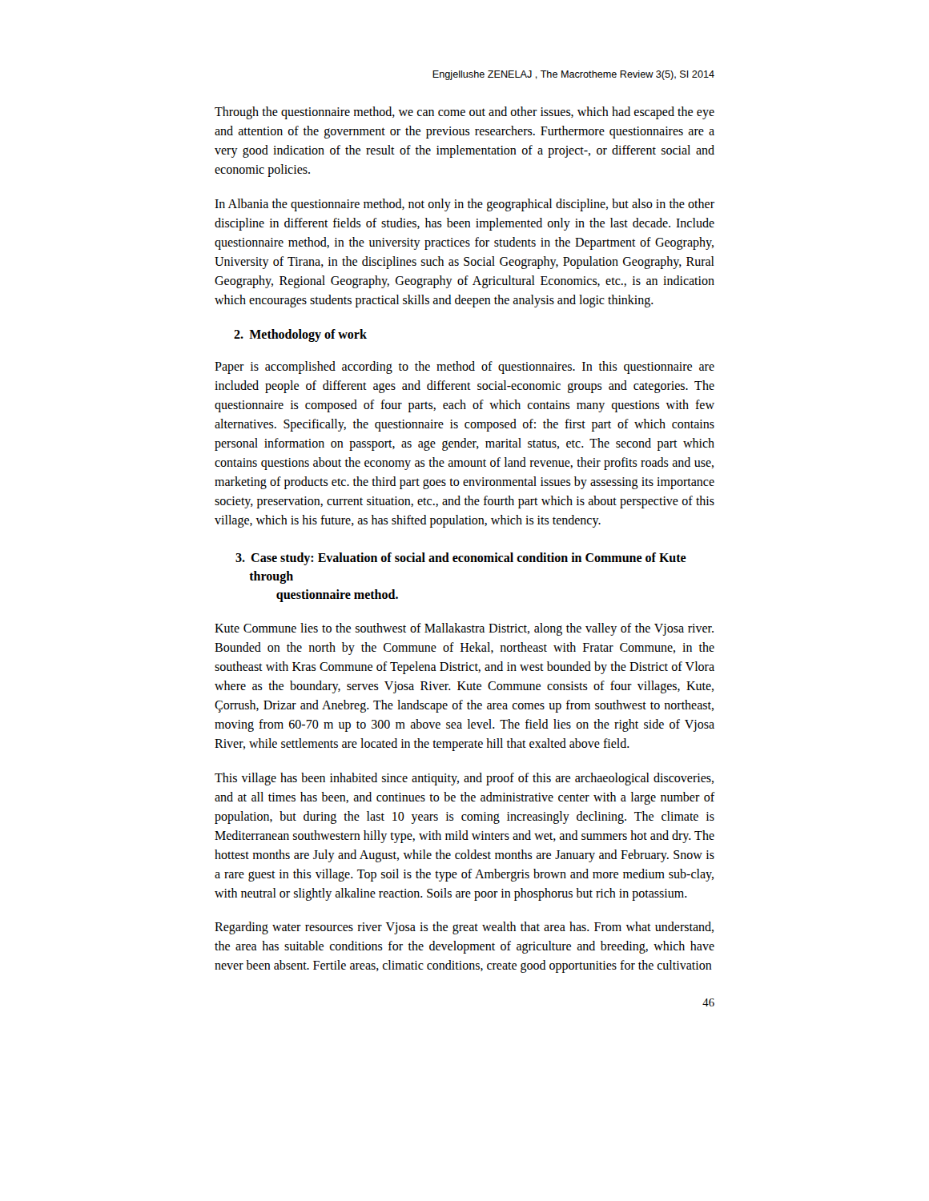Engjellushe ZENELAJ , The Macrotheme Review 3(5), SI 2014
Through the questionnaire method, we can come out and other issues, which had escaped the eye and attention of the government or the previous researchers. Furthermore questionnaires are a very good indication of the result of the implementation of a project-, or different social and economic policies.
In Albania the questionnaire method, not only in the geographical discipline, but also in the other discipline in different fields of studies, has been implemented only in the last decade. Include questionnaire method, in the university practices for students in the Department of Geography, University of Tirana, in the disciplines such as Social Geography, Population Geography, Rural Geography, Regional Geography, Geography of Agricultural Economics, etc., is an indication which encourages students practical skills and deepen the analysis and logic thinking.
2. Methodology of work
Paper is accomplished according to the method of questionnaires. In this questionnaire are included people of different ages and different social-economic groups and categories. The questionnaire is composed of four parts, each of which contains many questions with few alternatives. Specifically, the questionnaire is composed of: the first part of which contains personal information on passport, as age gender, marital status, etc. The second part which contains questions about the economy as the amount of land revenue, their profits roads and use, marketing of products etc. the third part goes to environmental issues by assessing its importance society, preservation, current situation, etc., and the fourth part which is about perspective of this village, which is his future, as has shifted population, which is its tendency.
3. Case study: Evaluation of social and economical condition in Commune of Kute throughquestionnaire method.
Kute Commune lies to the southwest of Mallakastra District, along the valley of the Vjosa river. Bounded on the north by the Commune of Hekal, northeast with Fratar Commune, in the southeast with Kras Commune of Tepelena District, and in west bounded by the District of Vlora where as the boundary, serves Vjosa River. Kute Commune consists of four villages, Kute, Çorrush, Drizar and Anebreg. The landscape of the area comes up from southwest to northeast, moving from 60-70 m up to 300 m above sea level. The field lies on the right side of Vjosa River, while settlements are located in the temperate hill that exalted above field.
This village has been inhabited since antiquity, and proof of this are archaeological discoveries, and at all times has been, and continues to be the administrative center with a large number of population, but during the last 10 years is coming increasingly declining. The climate is Mediterranean southwestern hilly type, with mild winters and wet, and summers hot and dry. The hottest months are July and August, while the coldest months are January and February. Snow is a rare guest in this village. Top soil is the type of Ambergris brown and more medium sub-clay, with neutral or slightly alkaline reaction. Soils are poor in phosphorus but rich in potassium.
Regarding water resources river Vjosa is the great wealth that area has. From what understand, the area has suitable conditions for the development of agriculture and breeding, which have never been absent. Fertile areas, climatic conditions, create good opportunities for the cultivation
46